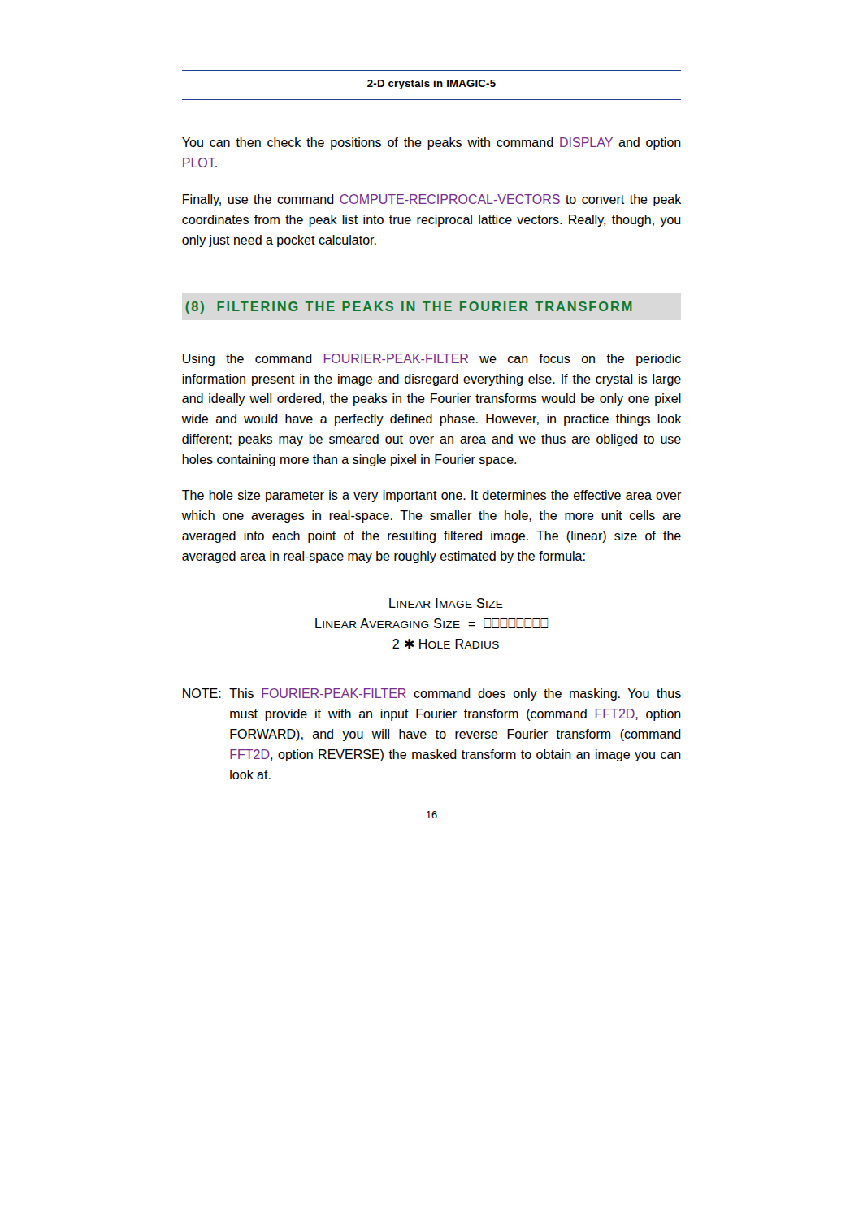2-D crystals in IMAGIC-5
You can then check the positions of the peaks with command DISPLAY and option PLOT.
Finally, use the command COMPUTE-RECIPROCAL-VECTORS to convert the peak coordinates from the peak list into true reciprocal lattice vectors. Really, though, you only just need a pocket calculator.
(8) FILTERING THE PEAKS IN THE FOURIER TRANSFORM
Using the command FOURIER-PEAK-FILTER we can focus on the periodic information present in the image and disregard everything else. If the crystal is large and ideally well ordered, the peaks in the Fourier transforms would be only one pixel wide and would have a perfectly defined phase. However, in practice things look different; peaks may be smeared out over an area and we thus are obliged to use holes containing more than a single pixel in Fourier space.
The hole size parameter is a very important one. It determines the effective area over which one averages in real-space. The smaller the hole, the more unit cells are averaged into each point of the resulting filtered image. The (linear) size of the averaged area in real-space may be roughly estimated by the formula:
LINEAR IMAGE SIZE LINEAR AVERAGING SIZE = ⎕⎕⎕⎕⎕⎕⎕⎕ 2 ✱ HOLE RADIUS
NOTE:
This FOURIER-PEAK-FILTER command does only the masking. You thus must provide it with an input Fourier transform (command FFT2D, option FORWARD), and you will have to reverse Fourier transform (command FFT2D, option REVERSE) the masked transform to obtain an image you can look at.
16